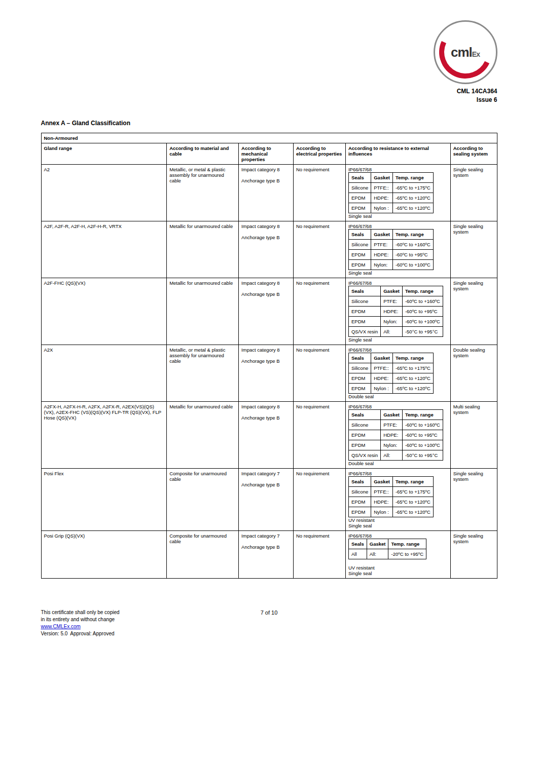cmlEx
CML 14CA364
Issue 6
Annex A – Gland Classification
| Non-Armoured |
| Gland range | According to material and cable | According to mechanical properties | According to electrical properties | According to resistance to external influences | According to sealing system |
| A2 | Metallic, or metal & plastic assembly for unarmoured cable | Impact category 8 Anchorage type B | No requirement | IP66/67/68 / Seals / Gasket / Temp. range / / Silicone / PTFE:: / -65ºC to +175ºC / / EPDM / HDPE: / -65ºC to +120ºC / / EPDM / Nylon : / -65ºC to +120ºC / Single seal | Single sealing system |
| A2F, A2F-R, A2F-H, A2F-H-R, VRTX | Metallic for unarmoured cable | Impact category 8 Anchorage type B | No requirement | IP66/67/68 / Seals / Gasket / Temp. range / / Silicone / PTFE: / -60ºC to +160ºC / / EPDM / HDPE: / -60ºC to +95ºC / / EPDM / Nylon: / -60ºC to +100ºC / Single seal | Single sealing system |
| A2F-FHC (QS)(VX) | Metallic for unarmoured cable | Impact category 8 Anchorage type B | No requirement | IP66/67/68 / Seals / Gasket / Temp. range / / Silicone / PTFE: / -60ºC to +160ºC / / EPDM / HDPE: / -60ºC to +95ºC / / EPDM / Nylon: / -60ºC to +100ºC / / QS/VX resin / All: / -50°C to +95°C / Single seal | Single sealing system |
| A2X | Metallic, or metal & plastic assembly for unarmoured cable | Impact category 8 Anchorage type B | No requirement | IP66/67/68 / Seals / Gasket / Temp. range / / Silicone / PTFE:: / -65ºC to +175ºC / / EPDM / HDPE: / -65ºC to +120ºC / / EPDM / Nylon : / -65ºC to +120ºC / Double seal | Double sealing system |
| A2FX-H, A2FX-H-R, A2FX, A2FX-R, A2EX(VS)(QS)(VX), A2EX-FHC (VS)(QS)(VX) FLP-TR (QS)(VX), FLP Hose (QS)(VX) | Metallic for unarmoured cable | Impact category 8 Anchorage type B | No requirement | IP66/67/68 / Seals / Gasket / Temp. range / / Silicone / PTFE: / -60ºC to +160ºC / / EPDM / HDPE: / -60ºC to +95ºC / / EPDM / Nylon: / -60ºC to +100ºC / / QS/VX resin / All: / -50°C to +95°C / Double seal | Multi sealing system |
| Posi Flex | Composite for unarmoured cable | Impact category 7 Anchorage type B | No requirement | IP66/67/68 / Seals / Gasket / Temp. range / / Silicone / PTFE:: / -65ºC to +175ºC / / EPDM / HDPE: / -65ºC to +120ºC / / EPDM / Nylon : / -65ºC to +120ºC / UV resistant Single seal | Single sealing system |
| Posi Grip (QS)(VX) | Composite for unarmoured cable | Impact category 7 Anchorage type B | No requirement | IP66/67/68 / Seals / Gasket / Temp. range / / All / All: / -20ºC to +95ºC / UV resistant Single seal | Single sealing system |
7 of 10
This certificate shall only be copied
in its entirety and without change
www.CMLEx.com
Version: 5.0 Approval: Approved